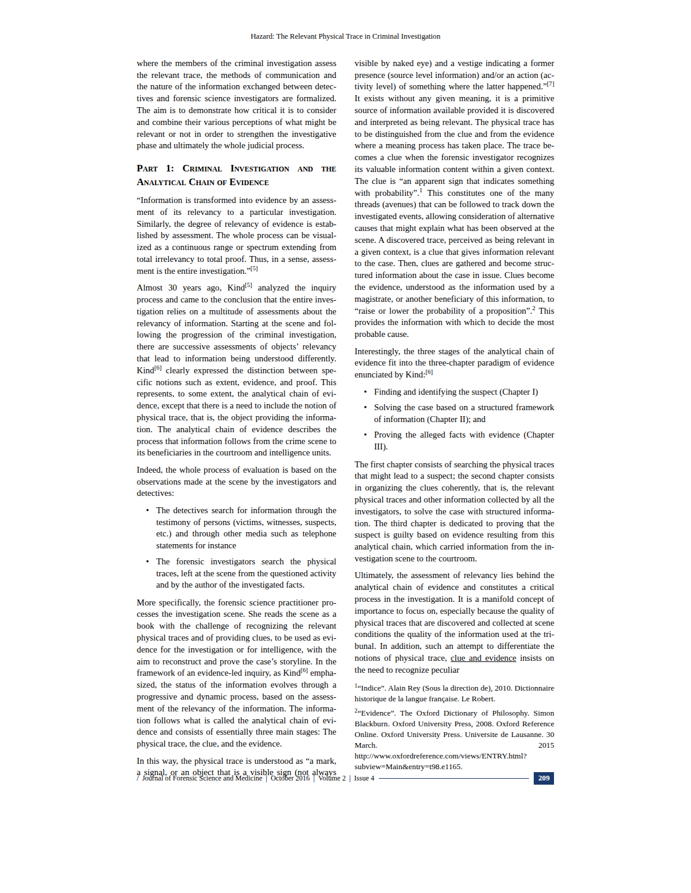Hazard: The Relevant Physical Trace in Criminal Investigation
where the members of the criminal investigation assess the relevant trace, the methods of communication and the nature of the information exchanged between detectives and forensic science investigators are formalized. The aim is to demonstrate how critical it is to consider and combine their various perceptions of what might be relevant or not in order to strengthen the investigative phase and ultimately the whole judicial process.
Part 1: Criminal Investigation and the Analytical Chain of Evidence
“Information is transformed into evidence by an assessment of its relevancy to a particular investigation. Similarly, the degree of relevancy of evidence is established by assessment. The whole process can be visualized as a continuous range or spectrum extending from total irrelevancy to total proof. Thus, in a sense, assessment is the entire investigation.”[5]
Almost 30 years ago, Kind[5] analyzed the inquiry process and came to the conclusion that the entire investigation relies on a multitude of assessments about the relevancy of information. Starting at the scene and following the progression of the criminal investigation, there are successive assessments of objects’ relevancy that lead to information being understood differently. Kind[6] clearly expressed the distinction between specific notions such as extent, evidence, and proof. This represents, to some extent, the analytical chain of evidence, except that there is a need to include the notion of physical trace, that is, the object providing the information. The analytical chain of evidence describes the process that information follows from the crime scene to its beneficiaries in the courtroom and intelligence units.
Indeed, the whole process of evaluation is based on the observations made at the scene by the investigators and detectives:
The detectives search for information through the testimony of persons (victims, witnesses, suspects, etc.) and through other media such as telephone statements for instance
The forensic investigators search the physical traces, left at the scene from the questioned activity and by the author of the investigated facts.
More specifically, the forensic science practitioner processes the investigation scene. She reads the scene as a book with the challenge of recognizing the relevant physical traces and of providing clues, to be used as evidence for the investigation or for intelligence, with the aim to reconstruct and prove the case’s storyline. In the framework of an evidence-led inquiry, as Kind[6] emphasized, the status of the information evolves through a progressive and dynamic process, based on the assessment of the relevancy of the information. The information follows what is called the analytical chain of evidence and consists of essentially three main stages: The physical trace, the clue, and the evidence.
In this way, the physical trace is understood as “a mark, a signal, or an object that is a visible sign (not always visible by naked eye) and a vestige indicating a former presence (source level information) and/or an action (activity level) of something where the latter happened.”[7] It exists without any given meaning, it is a primitive source of information available provided it is discovered and interpreted as being relevant. The physical trace has to be distinguished from the clue and from the evidence where a meaning process has taken place. The trace becomes a clue when the forensic investigator recognizes its valuable information content within a given context. The clue is “an apparent sign that indicates something with probability”.1 This constitutes one of the many threads (avenues) that can be followed to track down the investigated events, allowing consideration of alternative causes that might explain what has been observed at the scene. A discovered trace, perceived as being relevant in a given context, is a clue that gives information relevant to the case. Then, clues are gathered and become structured information about the case in issue. Clues become the evidence, understood as the information used by a magistrate, or another beneficiary of this information, to “raise or lower the probability of a proposition”.2 This provides the information with which to decide the most probable cause.
Interestingly, the three stages of the analytical chain of evidence fit into the three-chapter paradigm of evidence enunciated by Kind:[6]
Finding and identifying the suspect (Chapter I)
Solving the case based on a structured framework of information (Chapter II); and
Proving the alleged facts with evidence (Chapter III).
The first chapter consists of searching the physical traces that might lead to a suspect; the second chapter consists in organizing the clues coherently, that is, the relevant physical traces and other information collected by all the investigators, to solve the case with structured information. The third chapter is dedicated to proving that the suspect is guilty based on evidence resulting from this analytical chain, which carried information from the investigation scene to the courtroom.
Ultimately, the assessment of relevancy lies behind the analytical chain of evidence and constitutes a critical process in the investigation. It is a manifold concept of importance to focus on, especially because the quality of physical traces that are discovered and collected at scene conditions the quality of the information used at the tribunal. In addition, such an attempt to differentiate the notions of physical trace, clue and evidence insists on the need to recognize peculiar
1“Indice”. Alain Rey (Sous la direction de), 2010. Dictionnaire historique de la langue française. Le Robert.
2“Evidence”. The Oxford Dictionary of Philosophy. Simon Blackburn. Oxford University Press, 2008. Oxford Reference Online. Oxford University Press. Universite de Lausanne. 30 March. 2015 http://www.oxfordreference.com/views/ENTRY.html?subview=Main&entry=t98.e1165.
/ Journal of Forensic Science and Medicine | October 2016 | Volume 2 | Issue 4
209